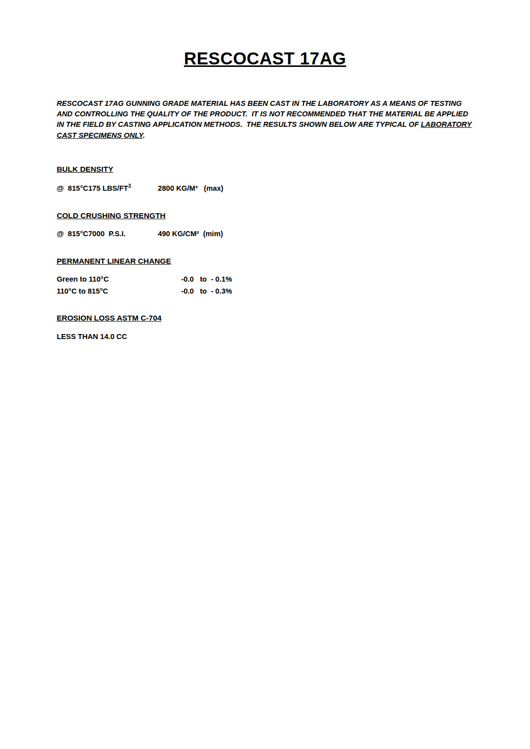RESCOCAST 17AG
RESCOCAST 17AG GUNNING GRADE MATERIAL HAS BEEN CAST IN THE LABORATORY AS A MEANS OF TESTING AND CONTROLLING THE QUALITY OF THE PRODUCT. IT IS NOT RECOMMENDED THAT THE MATERIAL BE APPLIED IN THE FIELD BY CASTING APPLICATION METHODS. THE RESULTS SHOWN BELOW ARE TYPICAL OF LABORATORY CAST SPECIMENS ONLY.
BULK DENSITY
@ 815°C 175 LBS/FT32800 KG/M³ (max)
COLD CRUSHING STRENGTH
@ 815°C 7000 P.S.I. 490 KG/CM² (mim)
PERMANENT LINEAR CHANGE
Green to 110°C-0.0 to - 0.1%
110°C to 815°C-0.0 to - 0.3%
EROSION LOSS ASTM C-704
LESS THAN 14.0 CC